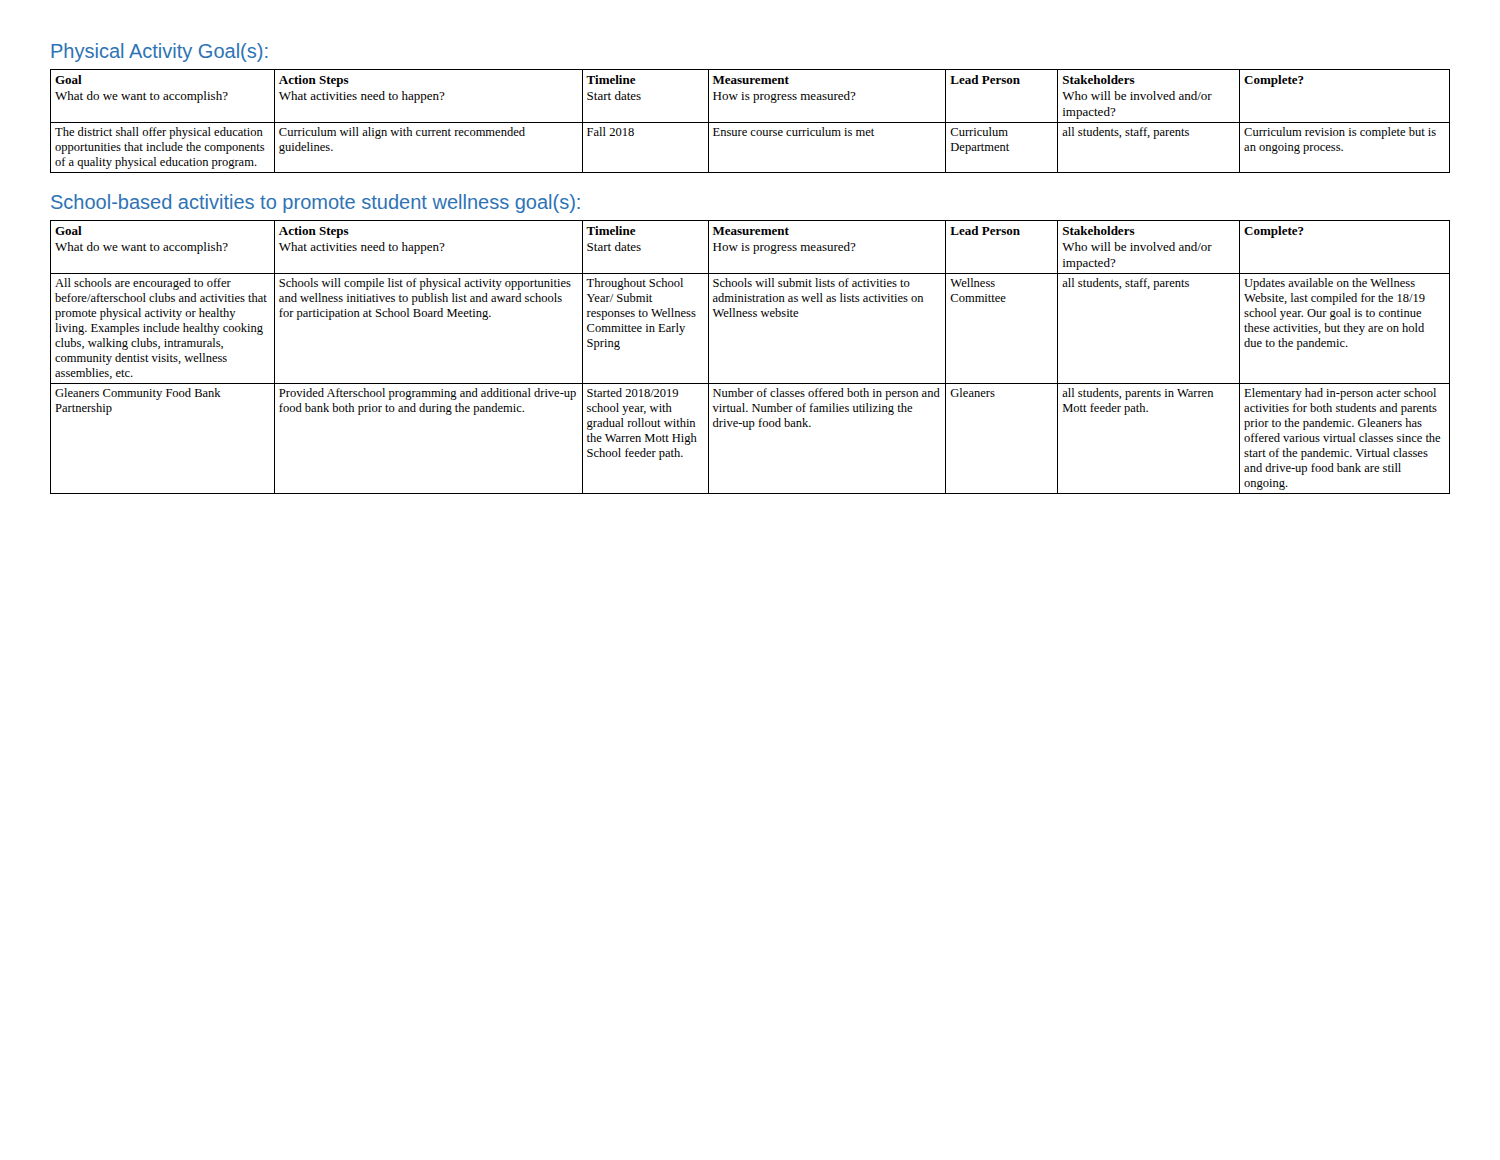Physical Activity Goal(s):
| Goal What do we want to accomplish? | Action Steps What activities need to happen? | Timeline Start dates | Measurement How is progress measured? | Lead Person | Stakeholders Who will be involved and/or impacted? | Complete? |
| --- | --- | --- | --- | --- | --- | --- |
| The district shall offer physical education opportunities that include the components of a quality physical education program. | Curriculum will align with current recommended guidelines. | Fall 2018 | Ensure course curriculum is met | Curriculum Department | all students, staff, parents | Curriculum revision is complete but is an ongoing process. |
School-based activities to promote student wellness goal(s):
| Goal What do we want to accomplish? | Action Steps What activities need to happen? | Timeline Start dates | Measurement How is progress measured? | Lead Person | Stakeholders Who will be involved and/or impacted? | Complete? |
| --- | --- | --- | --- | --- | --- | --- |
| All schools are encouraged to offer before/afterschool clubs and activities that promote physical activity or healthy living. Examples include healthy cooking clubs, walking clubs, intramurals, community dentist visits, wellness assemblies, etc. | Schools will compile list of physical activity opportunities and wellness initiatives to publish list and award schools for participation at School Board Meeting. | Throughout School Year/ Submit responses to Wellness Committee in Early Spring | Schools will submit lists of activities to administration as well as lists activities on Wellness website | Wellness Committee | all students, staff, parents | Updates available on the Wellness Website, last compiled for the 18/19 school year. Our goal is to continue these activities, but they are on hold due to the pandemic. |
| Gleaners Community Food Bank Partnership | Provided Afterschool programming and additional drive-up food bank both prior to and during the pandemic. | Started 2018/2019 school year, with gradual rollout within the Warren Mott High School feeder path. | Number of classes offered both in person and virtual. Number of families utilizing the drive-up food bank. | Gleaners | all students, parents in Warren Mott feeder path. | Elementary had in-person acter school activities for both students and parents prior to the pandemic. Gleaners has offered various virtual classes since the start of the pandemic. Virtual classes and drive-up food bank are still ongoing. |